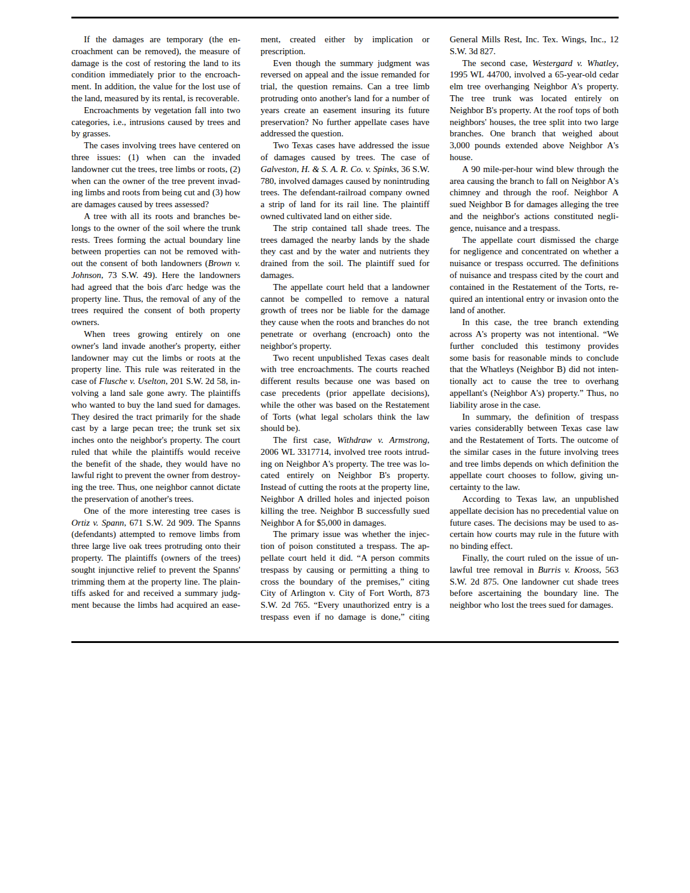If the damages are temporary (the encroachment can be removed), the measure of damage is the cost of restoring the land to its condition immediately prior to the encroachment. In addition, the value for the lost use of the land, measured by its rental, is recoverable.
Encroachments by vegetation fall into two categories, i.e., intrusions caused by trees and by grasses.
The cases involving trees have centered on three issues: (1) when can the invaded landowner cut the trees, tree limbs or roots, (2) when can the owner of the tree prevent invading limbs and roots from being cut and (3) how are damages caused by trees assessed?
A tree with all its roots and branches belongs to the owner of the soil where the trunk rests. Trees forming the actual boundary line between properties can not be removed without the consent of both landowners (Brown v. Johnson, 73 S.W. 49). Here the landowners had agreed that the bois d'arc hedge was the property line. Thus, the removal of any of the trees required the consent of both property owners.
When trees growing entirely on one owner's land invade another's property, either landowner may cut the limbs or roots at the property line. This rule was reiterated in the case of Flusche v. Uselton, 201 S.W. 2d 58, involving a land sale gone awry. The plaintiffs who wanted to buy the land sued for damages. They desired the tract primarily for the shade cast by a large pecan tree; the trunk set six inches onto the neighbor's property. The court ruled that while the plaintiffs would receive the benefit of the shade, they would have no lawful right to prevent the owner from destroying the tree. Thus, one neighbor cannot dictate the preservation of another's trees.
One of the more interesting tree cases is Ortiz v. Spann, 671 S.W. 2d 909. The Spanns (defendants) attempted to remove limbs from three large live oak trees protruding onto their property. The plaintiffs (owners of the trees) sought injunctive relief to prevent the Spanns' trimming them at the property line. The plaintiffs asked for and received a summary judgment because the limbs had acquired an easement, created either by implication or prescription.
Even though the summary judgment was reversed on appeal and the issue remanded for trial, the question remains. Can a tree limb protruding onto another's land for a number of years create an easement insuring its future preservation? No further appellate cases have addressed the question.
Two Texas cases have addressed the issue of damages caused by trees. The case of Galveston, H. & S. A. R. Co. v. Spinks, 36 S.W. 780, involved damages caused by nonintruding trees. The defendant-railroad company owned a strip of land for its rail line. The plaintiff owned cultivated land on either side.
The strip contained tall shade trees. The trees damaged the nearby lands by the shade they cast and by the water and nutrients they drained from the soil. The plaintiff sued for damages.
The appellate court held that a landowner cannot be compelled to remove a natural growth of trees nor be liable for the damage they cause when the roots and branches do not penetrate or overhang (encroach) onto the neighbor's property.
Two recent unpublished Texas cases dealt with tree encroachments. The courts reached different results because one was based on case precedents (prior appellate decisions), while the other was based on the Restatement of Torts (what legal scholars think the law should be).
The first case, Withdraw v. Armstrong, 2006 WL 3317714, involved tree roots intruding on Neighbor A's property. The tree was located entirely on Neighbor B's property. Instead of cutting the roots at the property line, Neighbor A drilled holes and injected poison killing the tree. Neighbor B successfully sued Neighbor A for $5,000 in damages.
The primary issue was whether the injection of poison constituted a trespass. The appellate court held it did. “A person commits trespass by causing or permitting a thing to cross the boundary of the premises,” citing City of Arlington v. City of Fort Worth, 873 S.W. 2d 765. “Every unauthorized entry is a trespass even if no damage is done,” citing General Mills Rest, Inc. Tex. Wings, Inc., 12 S.W. 3d 827.
The second case, Westergard v. Whatley, 1995 WL 44700, involved a 65-year-old cedar elm tree overhanging Neighbor A's property. The tree trunk was located entirely on Neighbor B's property. At the roof tops of both neighbors' houses, the tree split into two large branches. One branch that weighed about 3,000 pounds extended above Neighbor A's house.
A 90 mile-per-hour wind blew through the area causing the branch to fall on Neighbor A's chimney and through the roof. Neighbor A sued Neighbor B for damages alleging the tree and the neighbor's actions constituted negligence, nuisance and a trespass.
The appellate court dismissed the charge for negligence and concentrated on whether a nuisance or trespass occurred. The definitions of nuisance and trespass cited by the court and contained in the Restatement of the Torts, required an intentional entry or invasion onto the land of another.
In this case, the tree branch extending across A's property was not intentional. “We further concluded this testimony provides some basis for reasonable minds to conclude that the Whatleys (Neighbor B) did not intentionally act to cause the tree to overhang appellant's (Neighbor A's) property.” Thus, no liability arose in the case.
In summary, the definition of trespass varies considerablly between Texas case law and the Restatement of Torts. The outcome of the similar cases in the future involving trees and tree limbs depends on which definition the appellate court chooses to follow, giving uncertainty to the law.
According to Texas law, an unpublished appellate decision has no precedential value on future cases. The decisions may be used to ascertain how courts may rule in the future with no binding effect.
Finally, the court ruled on the issue of unlawful tree removal in Burris v. Krooss, 563 S.W. 2d 875. One landowner cut shade trees before ascertaining the boundary line. The neighbor who lost the trees sued for damages.